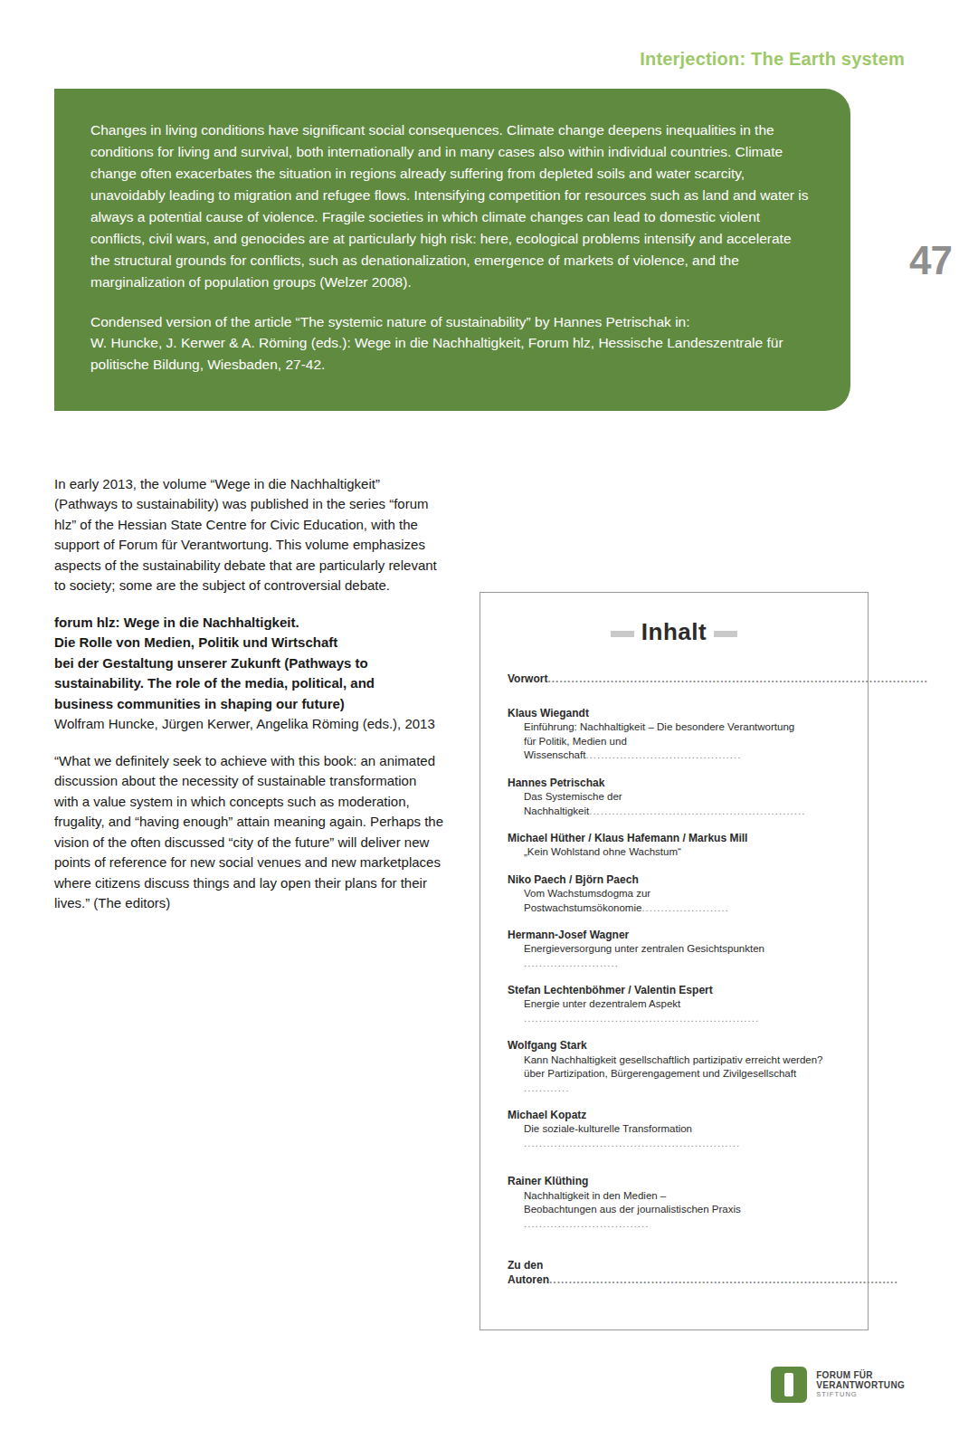Interjection: The Earth system
47
Changes in living conditions have significant social consequences. Climate change deepens inequalities in the conditions for living and survival, both internationally and in many cases also within individual countries. Climate change often exacerbates the situation in regions already suffering from depleted soils and water scarcity, unavoidably leading to migration and refugee flows. Intensifying competition for resources such as land and water is always a potential cause of violence. Fragile societies in which climate changes can lead to domestic violent conflicts, civil wars, and genocides are at particularly high risk: here, ecological problems intensify and accelerate the structural grounds for conflicts, such as denationalization, emergence of markets of violence, and the marginalization of population groups (Welzer 2008).
Condensed version of the article “The systemic nature of sustainability” by Hannes Petrischak in:
W. Huncke, J. Kerwer & A. Röming (eds.): Wege in die Nachhaltigkeit, Forum hlz, Hessische Landeszentrale für politische Bildung, Wiesbaden, 27-42.
In early 2013, the volume “Wege in die Nachhaltigkeit” (Pathways to sustainability) was published in the series “forum hlz” of the Hessian State Centre for Civic Education, with the support of Forum für Verantwortung. This volume emphasizes aspects of the sustainability debate that are particularly relevant to society; some are the subject of controversial debate.
forum hlz: Wege in die Nachhaltigkeit. Die Rolle von Medien, Politik und Wirtschaft bei der Gestaltung unserer Zukunft (Pathways to sustainability. The role of the media, political, and business communities in shaping our future)
Wolfram Huncke, Jürgen Kerwer, Angelika Röming (eds.), 2013
“What we definitely seek to achieve with this book: an animated discussion about the necessity of sustainable transformation with a value system in which concepts such as moderation, frugality, and “having enough” attain meaning again. Perhaps the vision of the often discussed “city of the future” will deliver new points of reference for new social venues and new marketplaces where citizens discuss things and lay open their plans for their lives.” (The editors)
Inhalt
Vorwort.................................................................................................
Klaus Wiegandt
Einführung: Nachhaltigkeit – Die besondere Verantwortung
für Politik, Medien und Wissenschaft.........................................
Hannes Petrischak
Das Systemische der Nachhaltigkeit.........................................................
Michael Hüther / Klaus Hafemann / Markus Mill
„Kein Wohlstand ohne Wachstum“
Niko Paech / Björn Paech
Vom Wachstumsdogma zur Postwachstumsökonomie.......................
Hermann-Josef Wagner
Energieversorgung unter zentralen Gesichtspunkten .........................
Stefan Lechtenböhmer / Valentin Espert
Energie unter dezentralem Aspekt ..............................................................
Wolfgang Stark
Kann Nachhaltigkeit gesellschaftlich partizipativ erreicht werden?
über Partizipation, Bürgerengagement und Zivilgesellschaft ............
Michael Kopatz
Die soziale-kulturelle Transformation .........................................................
Rainer Klüthing
Nachhaltigkeit in den Medien –
Beobachtungen aus der journalistischen Praxis .................................
Zu den Autoren.........................................................................................
FORUM FÜR
VERANTWORTUNGSTIFTUNG